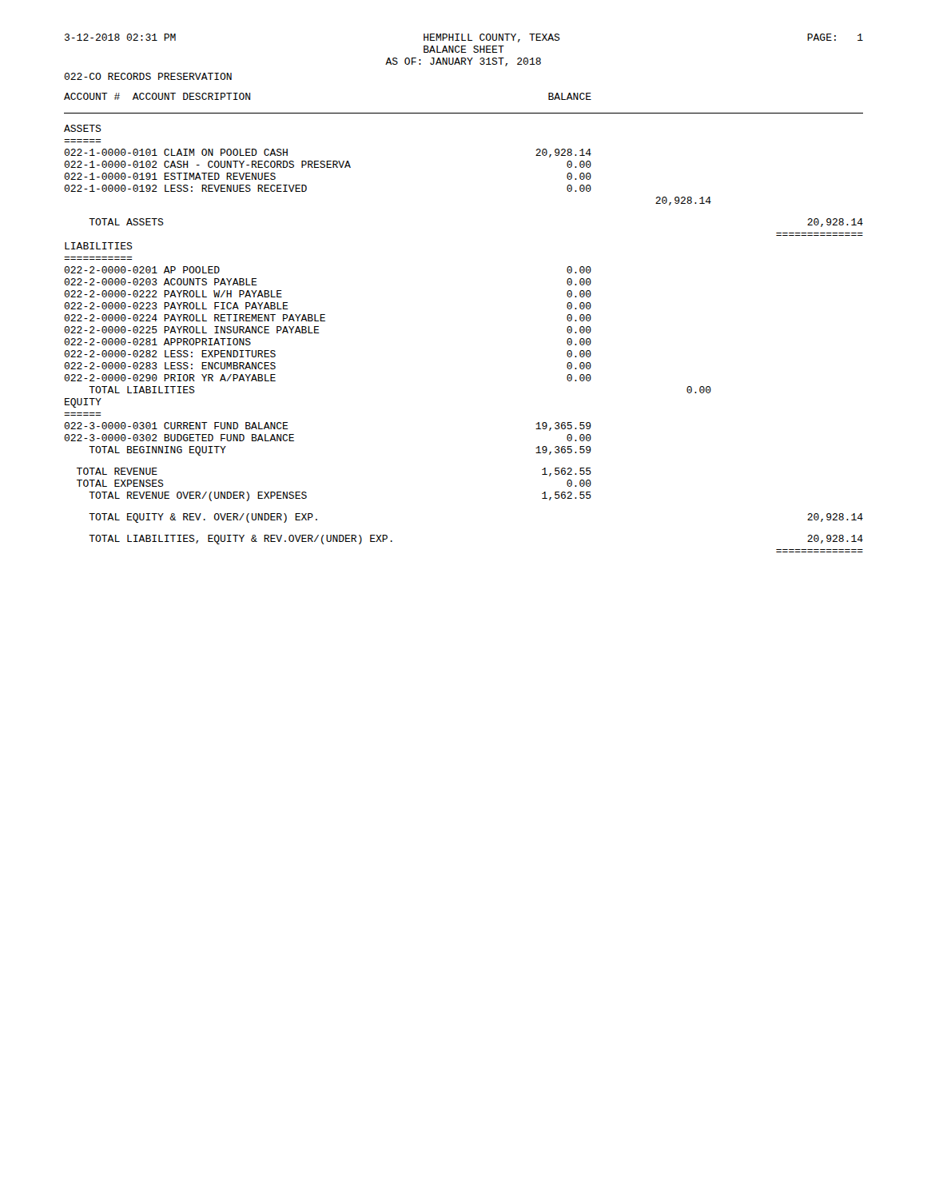3-12-2018 02:31 PM HEMPHILL COUNTY, TEXAS PAGE: 1
BALANCE SHEET
AS OF: JANUARY 31ST, 2018
022-CO RECORDS PRESERVATION
| ACCOUNT # ACCOUNT DESCRIPTION | BALANCE | | |
| ASSETS | | | |
| ====== | | | |
| 022-1-0000-0101 CLAIM ON POOLED CASH | 20,928.14 | | |
| 022-1-0000-0102 CASH - COUNTY-RECORDS PRESERVA | 0.00 | | |
| 022-1-0000-0191 ESTIMATED REVENUES | 0.00 | | |
| 022-1-0000-0192 LESS: REVENUES RECEIVED | 0.00 | | |
| | | 20,928.14 | |
| TOTAL ASSETS | | | 20,928.14 |
| | | | ============== |
| LIABILITIES | | | |
| =========== | | | |
| 022-2-0000-0201 AP POOLED | 0.00 | | |
| 022-2-0000-0203 ACOUNTS PAYABLE | 0.00 | | |
| 022-2-0000-0222 PAYROLL W/H PAYABLE | 0.00 | | |
| 022-2-0000-0223 PAYROLL FICA PAYABLE | 0.00 | | |
| 022-2-0000-0224 PAYROLL RETIREMENT PAYABLE | 0.00 | | |
| 022-2-0000-0225 PAYROLL INSURANCE PAYABLE | 0.00 | | |
| 022-2-0000-0281 APPROPRIATIONS | 0.00 | | |
| 022-2-0000-0282 LESS: EXPENDITURES | 0.00 | | |
| 022-2-0000-0283 LESS: ENCUMBRANCES | 0.00 | | |
| 022-2-0000-0290 PRIOR YR A/PAYABLE | 0.00 | | |
| TOTAL LIABILITIES | | 0.00 | |
| EQUITY | | | |
| ====== | | | |
| 022-3-0000-0301 CURRENT FUND BALANCE | 19,365.59 | | |
| 022-3-0000-0302 BUDGETED FUND BALANCE | 0.00 | | |
| TOTAL BEGINNING EQUITY | 19,365.59 | | |
| TOTAL REVENUE | 1,562.55 | | |
| TOTAL EXPENSES | 0.00 | | |
| TOTAL REVENUE OVER/(UNDER) EXPENSES | 1,562.55 | | |
| TOTAL EQUITY & REV. OVER/(UNDER) EXP. | | | 20,928.14 |
| TOTAL LIABILITIES, EQUITY & REV.OVER/(UNDER) EXP. | | | 20,928.14 |
| | | | ============== |